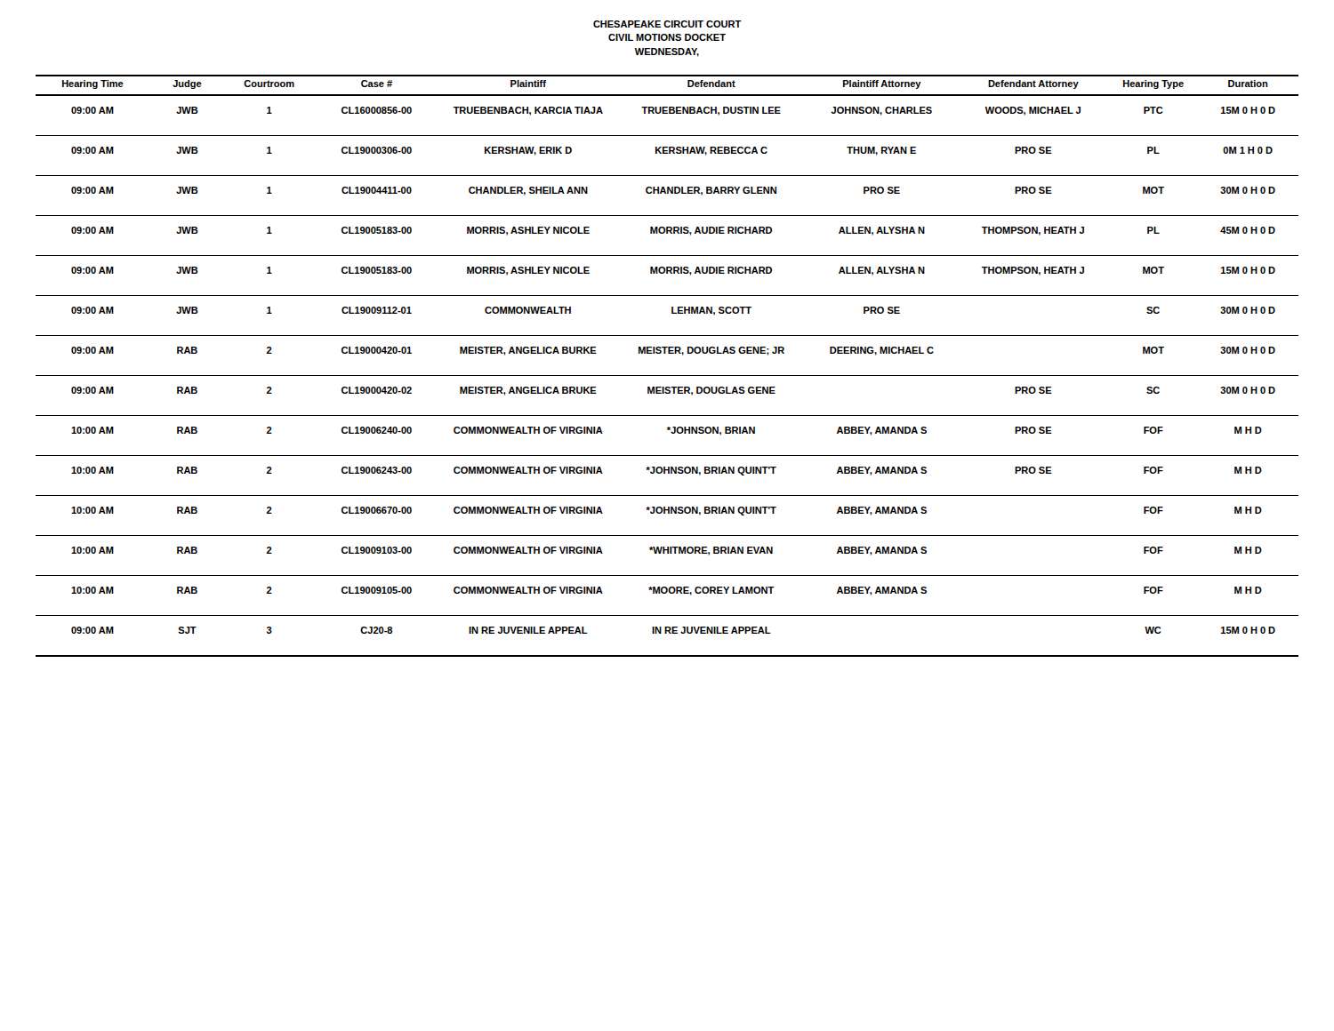CHESAPEAKE CIRCUIT COURT
CIVIL MOTIONS DOCKET
WEDNESDAY,
| Hearing Time | Judge | Courtroom | Case # | Plaintiff | Defendant | Plaintiff Attorney | Defendant Attorney | Hearing Type | Duration |
| --- | --- | --- | --- | --- | --- | --- | --- | --- | --- |
| 09:00 AM | JWB | 1 | CL16000856-00 | TRUEBENBACH, KARCIA TIAJA | TRUEBENBACH, DUSTIN LEE | JOHNSON, CHARLES | WOODS, MICHAEL J | PTC | 15M 0 H 0 D |
| 09:00 AM | JWB | 1 | CL19000306-00 | KERSHAW, ERIK D | KERSHAW, REBECCA C | THUM, RYAN E | PRO SE | PL | 0M 1 H 0 D |
| 09:00 AM | JWB | 1 | CL19004411-00 | CHANDLER, SHEILA ANN | CHANDLER, BARRY GLENN | PRO SE | PRO SE | MOT | 30M 0 H 0 D |
| 09:00 AM | JWB | 1 | CL19005183-00 | MORRIS, ASHLEY NICOLE | MORRIS, AUDIE RICHARD | ALLEN, ALYSHA N | THOMPSON, HEATH J | PL | 45M 0 H 0 D |
| 09:00 AM | JWB | 1 | CL19005183-00 | MORRIS, ASHLEY NICOLE | MORRIS, AUDIE RICHARD | ALLEN, ALYSHA N | THOMPSON, HEATH J | MOT | 15M 0 H 0 D |
| 09:00 AM | JWB | 1 | CL19009112-01 | COMMONWEALTH | LEHMAN, SCOTT | PRO SE | | SC | 30M 0 H 0 D |
| 09:00 AM | RAB | 2 | CL19000420-01 | MEISTER, ANGELICA BURKE | MEISTER, DOUGLAS GENE; JR | DEERING, MICHAEL C | | MOT | 30M 0 H 0 D |
| 09:00 AM | RAB | 2 | CL19000420-02 | MEISTER, ANGELICA BRUKE | MEISTER, DOUGLAS GENE | | PRO SE | SC | 30M 0 H 0 D |
| 10:00 AM | RAB | 2 | CL19006240-00 | COMMONWEALTH OF VIRGINIA | *JOHNSON, BRIAN | ABBEY, AMANDA S | PRO SE | FOF | M H D |
| 10:00 AM | RAB | 2 | CL19006243-00 | COMMONWEALTH OF VIRGINIA | *JOHNSON, BRIAN QUINT'T | ABBEY, AMANDA S | PRO SE | FOF | M H D |
| 10:00 AM | RAB | 2 | CL19006670-00 | COMMONWEALTH OF VIRGINIA | *JOHNSON, BRIAN QUINT'T | ABBEY, AMANDA S | | FOF | M H D |
| 10:00 AM | RAB | 2 | CL19009103-00 | COMMONWEALTH OF VIRGINIA | *WHITMORE, BRIAN EVAN | ABBEY, AMANDA S | | FOF | M H D |
| 10:00 AM | RAB | 2 | CL19009105-00 | COMMONWEALTH OF VIRGINIA | *MOORE, COREY LAMONT | ABBEY, AMANDA S | | FOF | M H D |
| 09:00 AM | SJT | 3 | CJ20-8 | IN RE JUVENILE APPEAL | IN RE JUVENILE APPEAL | | | WC | 15M 0 H 0 D |